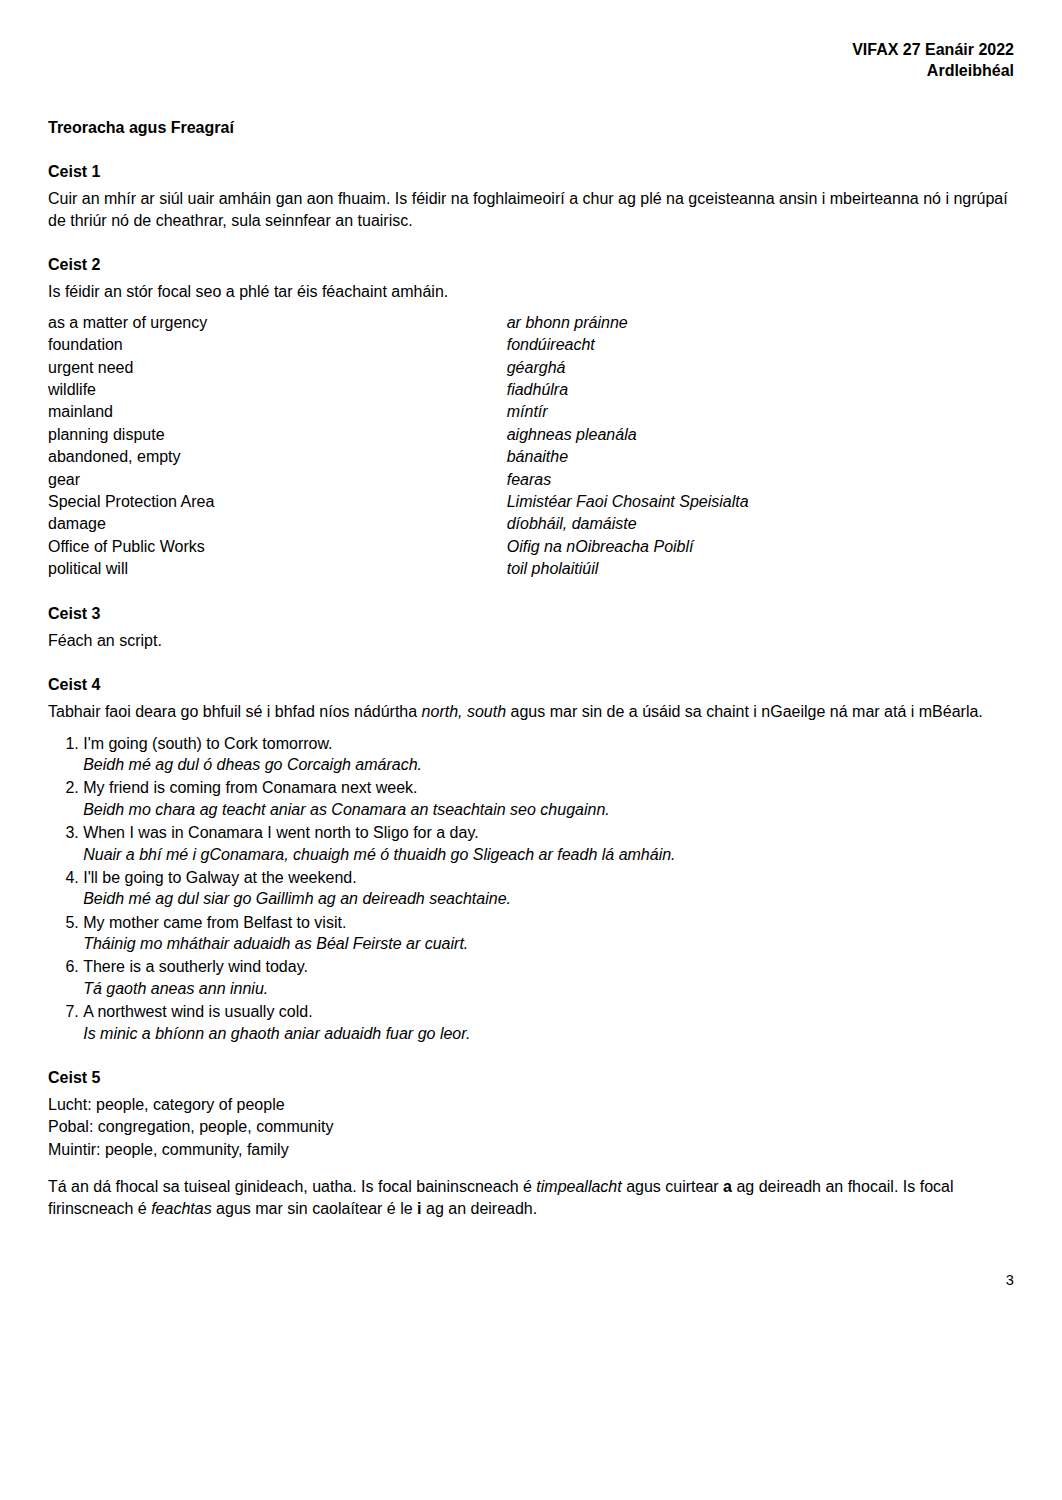VIFAX 27 Eanáir 2022
Ardleibhéal
Treoracha agus Freagraí
Ceist 1
Cuir an mhír ar siúl uair amháin gan aon fhuaim. Is féidir na foghlaimeoirí a chur ag plé na gceisteanna ansin i mbeirteanna nó i ngrúpaí de thriúr nó de cheathrar, sula seinnfear an tuairisc.
Ceist 2
Is féidir an stór focal seo a phlé tar éis féachaint amháin.
| as a matter of urgency | ar bhonn práinne |
| foundation | fondúireacht |
| urgent need | géarghá |
| wildlife | fiadhúlra |
| mainland | míntír |
| planning dispute | aighneas pleanála |
| abandoned, empty | bánaithe |
| gear | fearas |
| Special Protection Area | Limistéar Faoi Chosaint Speisialta |
| damage | díobháil, damáiste |
| Office of Public Works | Oifig na nOibreacha Poiblí |
| political will | toil pholaitiúil |
Ceist 3
Féach an script.
Ceist 4
Tabhair faoi deara go bhfuil sé i bhfad níos nádúrtha north, south agus mar sin de a úsáid sa chaint i nGaeilge ná mar atá i mBéarla.
I'm going (south) to Cork tomorrow. Beidh mé ag dul ó dheas go Corcaigh amárach.
My friend is coming from Conamara next week. Beidh mo chara ag teacht aniar as Conamara an tseachtain seo chugainn.
When I was in Conamara I went north to Sligo for a day. Nuair a bhí mé i gConamara, chuaigh mé ó thuaidh go Sligeach ar feadh lá amháin.
I'll be going to Galway at the weekend. Beidh mé ag dul siar go Gaillimh ag an deireadh seachtaine.
My mother came from Belfast to visit. Tháinig mo mháthair aduaidh as Béal Feirste ar cuairt.
There is a southerly wind today. Tá gaoth aneas ann inniu.
A northwest wind is usually cold. Is minic a bhíonn an ghaoth aniar aduaidh fuar go leor.
Ceist 5
Lucht: people, category of people
Pobal: congregation, people, community
Muintir: people, community, family
Tá an dá fhocal sa tuiseal ginideach, uatha. Is focal baininscneach é timpeallacht agus cuirtear a ag deireadh an fhocail. Is focal firinscneach é feachtas agus mar sin caolaítear é le i ag an deireadh.
3